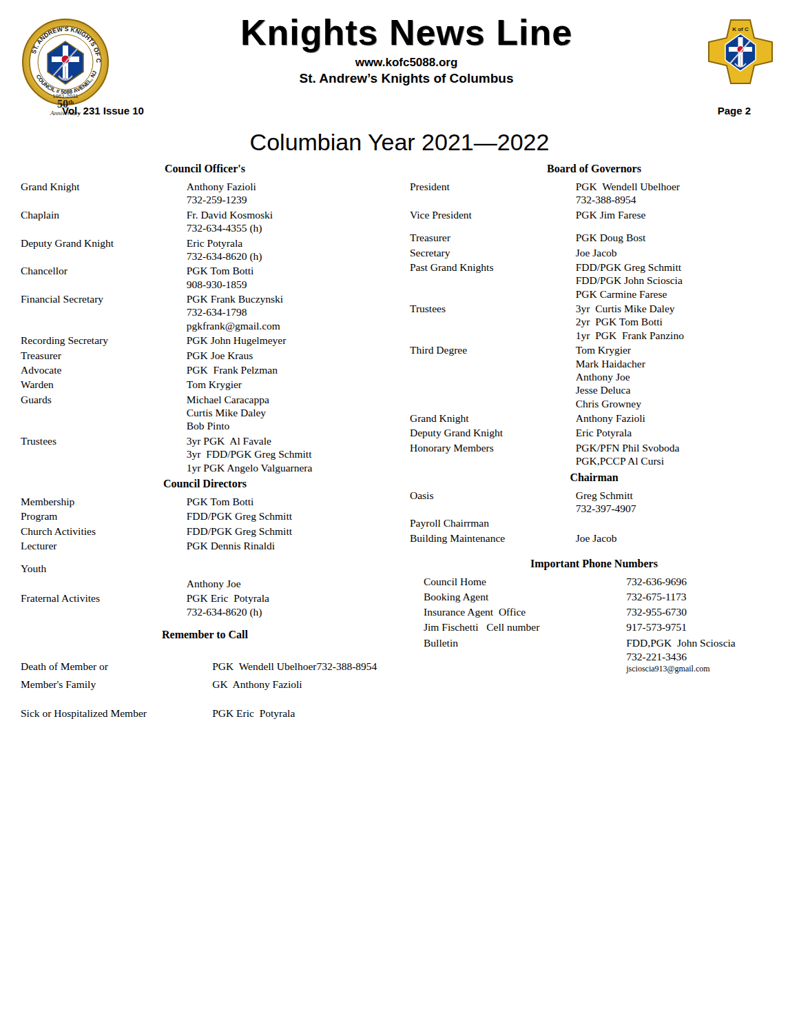ST. ANDREW'S KNIGHTS OF COLUMBUS COUNCIL # 5088 AVENEL, NJ 1961-2011 50th Anniversary
Knights News Line
www.kofc5088.org
St. Andrew’s Knights of Columbus
K of C
Vol. 231 Issue 10 Page 2
Columbian Year 2021—2022
Council Officer's
| Grand Knight | Anthony Fazioli 732-259-1239 |
| Chaplain | Fr. David Kosmoski 732-634-4355 (h) |
| Deputy Grand Knight | Eric Potyrala 732-634-8620 (h) |
| Chancellor | PGK Tom Botti 908-930-1859 |
| Financial Secretary | PGK Frank Buczynski 732-634-1798 pgkfrank@gmail.com |
| Recording Secretary | PGK John Hugelmeyer |
| Treasurer | PGK Joe Kraus |
| Advocate | PGK Frank Pelzman |
| Warden | Tom Krygier |
| Guards | Michael Caracappa Curtis Mike Daley Bob Pinto |
| Trustees | 3yr PGK Al Favale 3yr FDD/PGK Greg Schmitt 1yr PGK Angelo Valguarnera |
Council Directors
| Membership | PGK Tom Botti |
| Program | FDD/PGK Greg Schmitt |
| Church Activities | FDD/PGK Greg Schmitt |
| Lecturer | PGK Dennis Rinaldi |
| Youth | |
| | Anthony Joe |
| Fraternal Activites | PGK Eric Potyrala 732-634-8620 (h) |
Remember to Call
| Death of Member or | PGK Wendell Ubelhoer732-388-8954 |
| Member's Family | GK Anthony Fazioli |
| Sick or Hospitalized Member | PGK Eric Potyrala |
Board of Governors
| President | PGK Wendell Ubelhoer 732-388-8954 |
| Vice President | PGK Jim Farese |
| Treasurer | PGK Doug Bost |
| Secretary | Joe Jacob |
| Past Grand Knights | FDD/PGK Greg Schmitt FDD/PGK John Scioscia PGK Carmine Farese |
| Trustees | 3yr Curtis Mike Daley 2yr PGK Tom Botti 1yr PGK Frank Panzino |
| Third Degree | Tom Krygier Mark Haidacher Anthony Joe Jesse Deluca Chris Growney |
| Grand Knight | Anthony Fazioli |
| Deputy Grand Knight | Eric Potyrala |
| Honorary Members | PGK/PFN Phil Svoboda PGK,PCCP Al Cursi |
Chairman
| Oasis | Greg Schmitt 732-397-4907 |
| Payroll Chairrman | |
| Building Maintenance | Joe Jacob |
Important Phone Numbers
| Council Home | 732-636-9696 |
| Booking Agent | 732-675-1173 |
| Insurance Agent Office | 732-955-6730 |
| Jim Fischetti Cell number | 917-573-9751 |
| Bulletin | FDD,PGK John Scioscia 732-221-3436 jscioscia913@gmail.com |